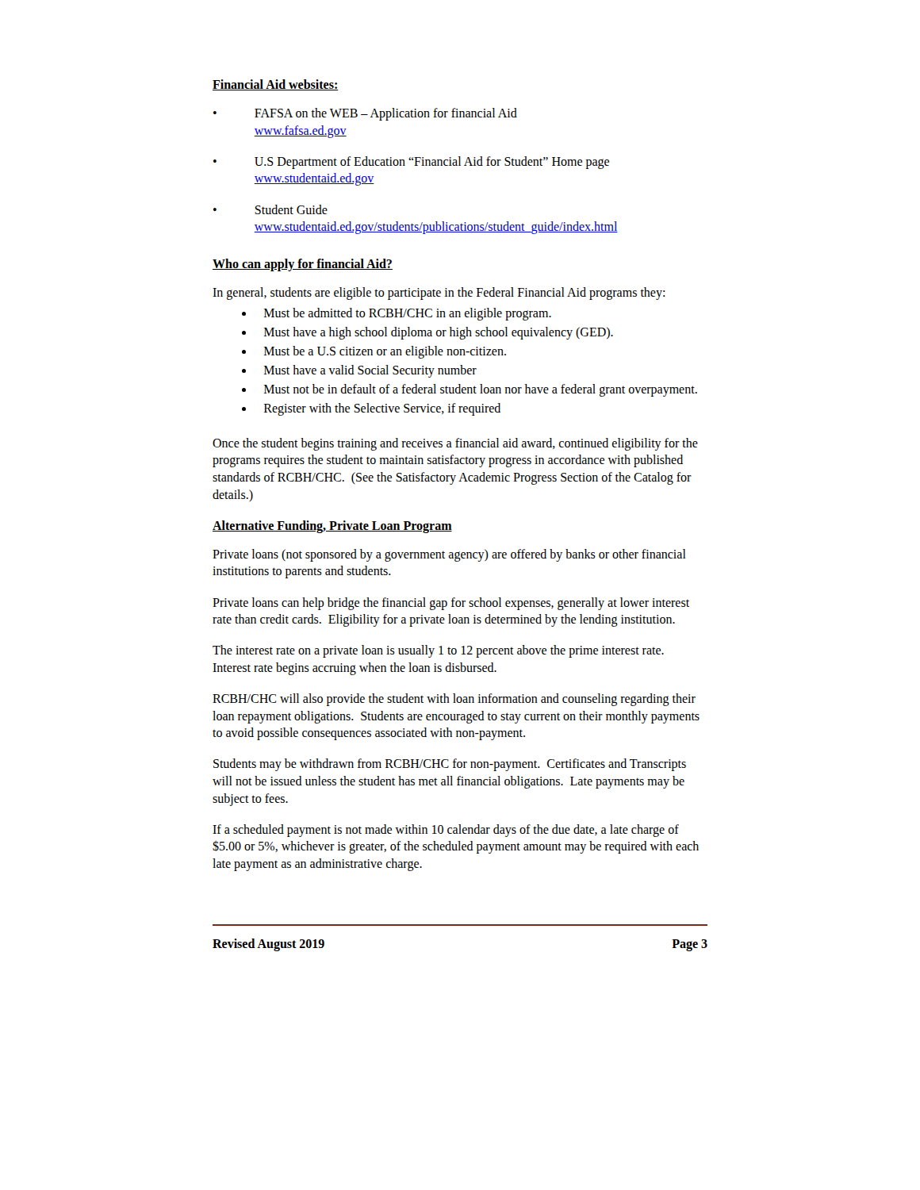Financial Aid websites:
• FAFSA on the WEB – Application for financial Aid
www.fafsa.ed.gov
• U.S Department of Education “Financial Aid for Student” Home page
www.studentaid.ed.gov
• Student Guide
www.studentaid.ed.gov/students/publications/student_guide/index.html
Who can apply for financial Aid?
In general, students are eligible to participate in the Federal Financial Aid programs they:
Must be admitted to RCBH/CHC in an eligible program.
Must have a high school diploma or high school equivalency (GED).
Must be a U.S citizen or an eligible non-citizen.
Must have a valid Social Security number
Must not be in default of a federal student loan nor have a federal grant overpayment.
Register with the Selective Service, if required
Once the student begins training and receives a financial aid award, continued eligibility for the programs requires the student to maintain satisfactory progress in accordance with published standards of RCBH/CHC. (See the Satisfactory Academic Progress Section of the Catalog for details.)
Alternative Funding, Private Loan Program
Private loans (not sponsored by a government agency) are offered by banks or other financial institutions to parents and students.
Private loans can help bridge the financial gap for school expenses, generally at lower interest rate than credit cards. Eligibility for a private loan is determined by the lending institution.
The interest rate on a private loan is usually 1 to 12 percent above the prime interest rate. Interest rate begins accruing when the loan is disbursed.
RCBH/CHC will also provide the student with loan information and counseling regarding their loan repayment obligations. Students are encouraged to stay current on their monthly payments to avoid possible consequences associated with non-payment.
Students may be withdrawn from RCBH/CHC for non-payment. Certificates and Transcripts will not be issued unless the student has met all financial obligations. Late payments may be subject to fees.
If a scheduled payment is not made within 10 calendar days of the due date, a late charge of $5.00 or 5%, whichever is greater, of the scheduled payment amount may be required with each late payment as an administrative charge.
Revised August 2019 Page 3